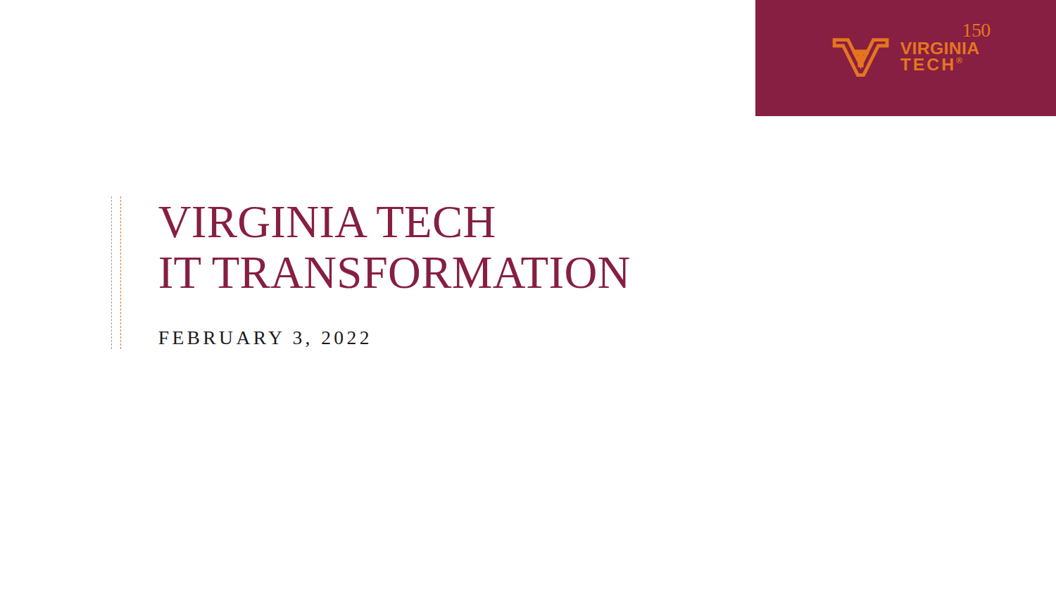150 VIRGINIA TECH®
VIRGINIA TECH
IT TRANSFORMATION
February 3, 2022